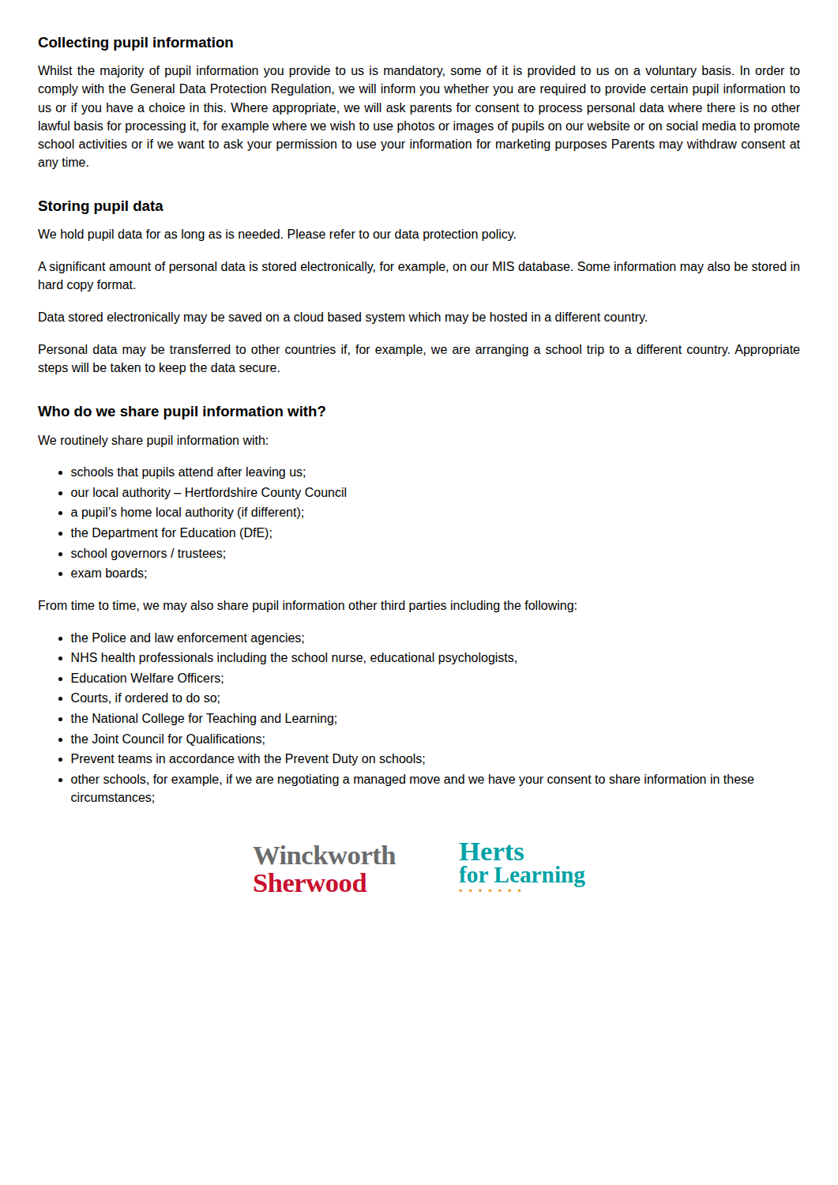Collecting pupil information
Whilst the majority of pupil information you provide to us is mandatory, some of it is provided to us on a voluntary basis. In order to comply with the General Data Protection Regulation, we will inform you whether you are required to provide certain pupil information to us or if you have a choice in this. Where appropriate, we will ask parents for consent to process personal data where there is no other lawful basis for processing it, for example where we wish to use photos or images of pupils on our website or on social media to promote school activities or if we want to ask your permission to use your information for marketing purposes Parents may withdraw consent at any time.
Storing pupil data
We hold pupil data for as long as is needed. Please refer to our data protection policy.
A significant amount of personal data is stored electronically, for example, on our MIS database. Some information may also be stored in hard copy format.
Data stored electronically may be saved on a cloud based system which may be hosted in a different country.
Personal data may be transferred to other countries if, for example, we are arranging a school trip to a different country. Appropriate steps will be taken to keep the data secure.
Who do we share pupil information with?
We routinely share pupil information with:
schools that pupils attend after leaving us;
our local authority – Hertfordshire County Council
a pupil’s home local authority (if different);
the Department for Education (DfE);
school governors / trustees;
exam boards;
From time to time, we may also share pupil information other third parties including the following:
the Police and law enforcement agencies;
NHS health professionals including the school nurse, educational psychologists,
Education Welfare Officers;
Courts, if ordered to do so;
the National College for Teaching and Learning;
the Joint Council for Qualifications;
Prevent teams in accordance with the Prevent Duty on schools;
other schools, for example, if we are negotiating a managed move and we have your consent to share information in these circumstances;
Winckworth
Sherwood
Herts
for Learning
• • • • • • •